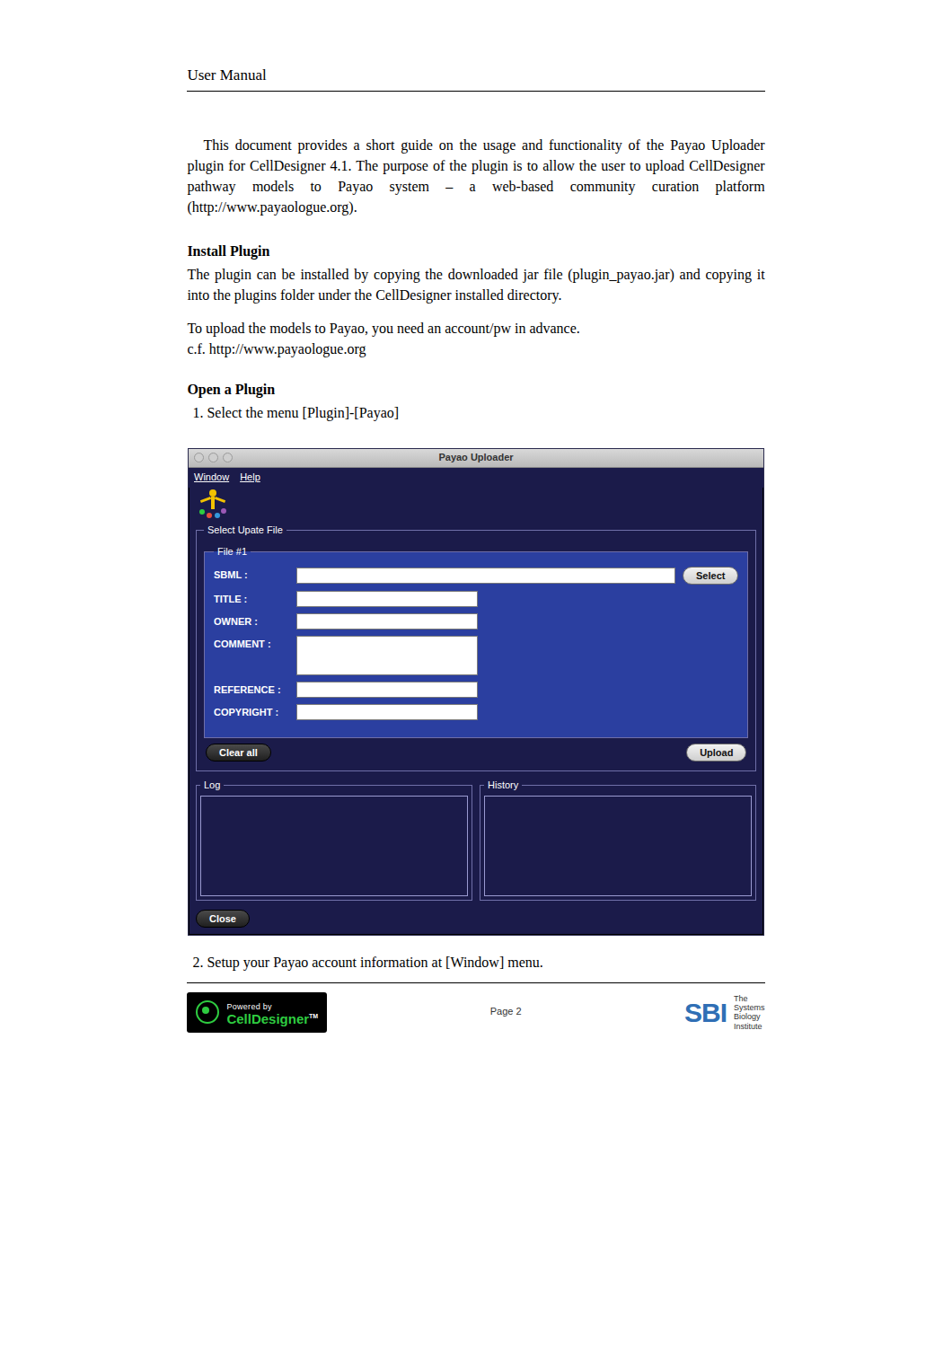User Manual
This document provides a short guide on the usage and functionality of the Payao Uploader plugin for CellDesigner 4.1. The purpose of the plugin is to allow the user to upload CellDesigner pathway models to Payao system – a web-based community curation platform (http://www.payaologue.org).
Install Plugin
The plugin can be installed by copying the downloaded jar file (plugin_payao.jar) and copying it into the plugins folder under the CellDesigner installed directory.
To upload the models to Payao, you need an account/pw in advance.
c.f. http://www.payaologue.org
Open a Plugin
Select the menu [Plugin]-[Payao]
Payao Uploader
Window Help
Select Upate File File #1
SBML :
Select
TITLE :
OWNER :
COMMENT :
REFERENCE :
COPYRIGHT :
Clear all Upload
Log
History
Close
Setup your Payao account information at [Window] menu.
Powered by
CellDesignerTM
Page 2
SBI The
Systems
Biology
Institute